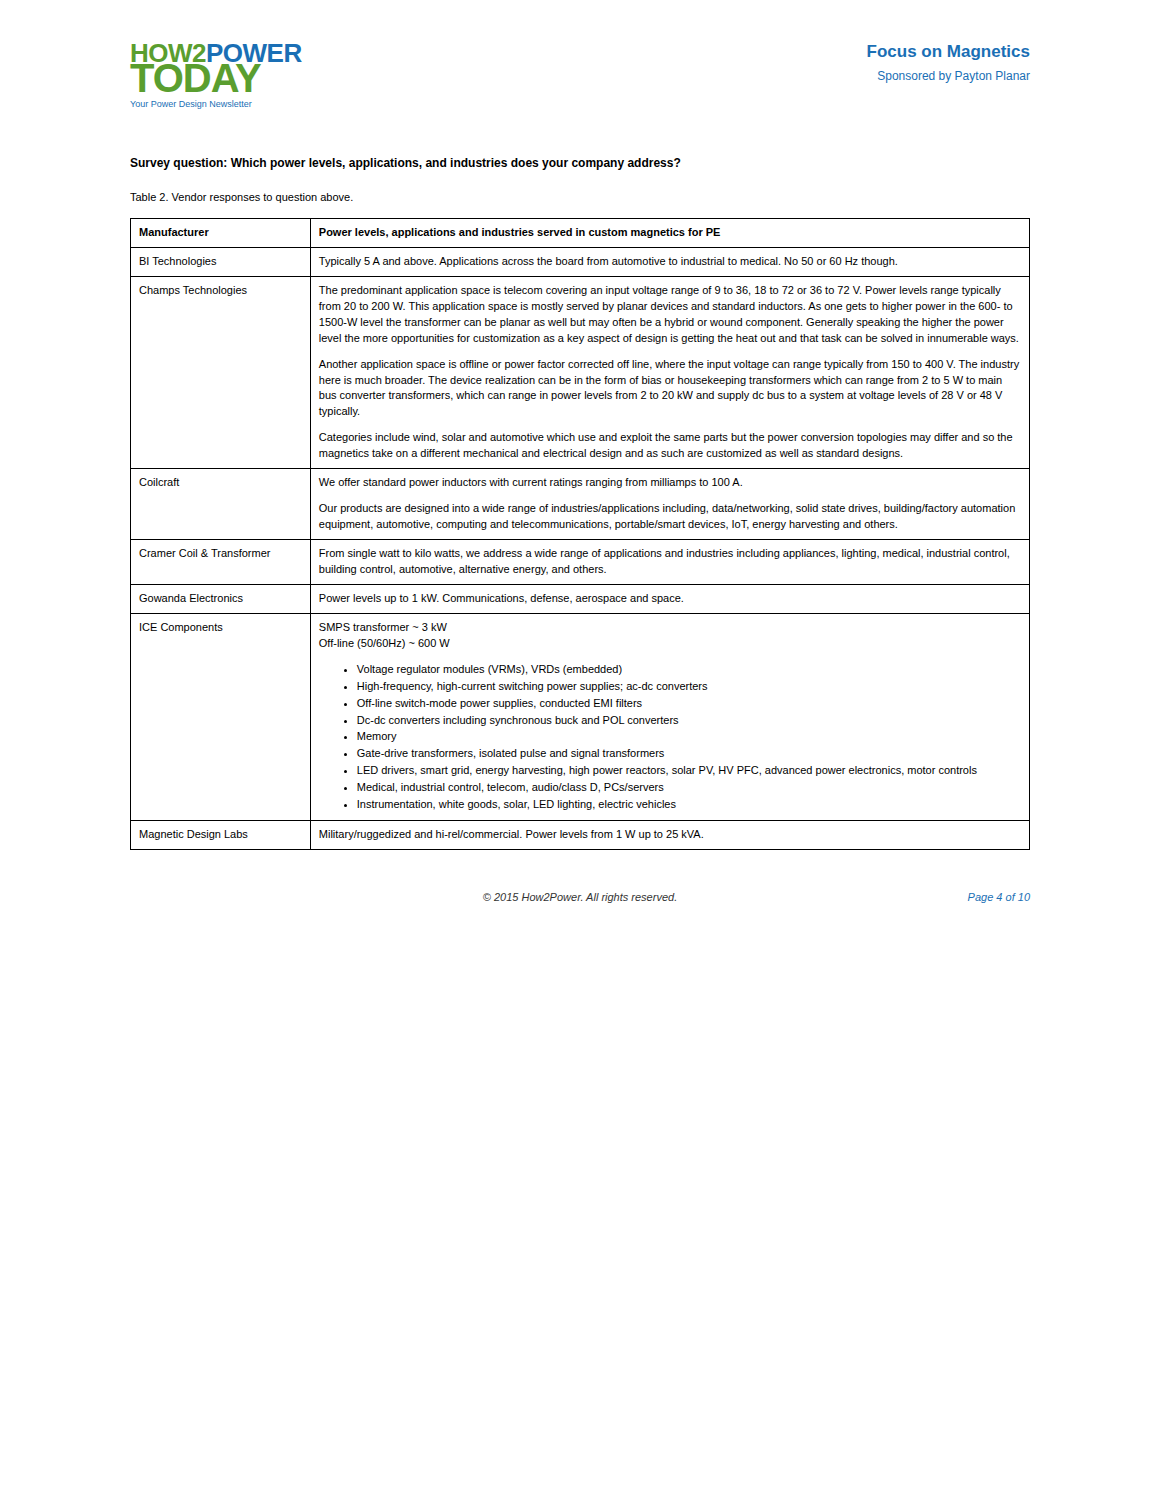HOW2POWER TODAY Your Power Design Newsletter
Focus on Magnetics
Sponsored by Payton Planar
Survey question: Which power levels, applications, and industries does your company address?
Table 2. Vendor responses to question above.
| Manufacturer | Power levels, applications and industries served in custom magnetics for PE |
| --- | --- |
| BI Technologies | Typically 5 A and above. Applications across the board from automotive to industrial to medical. No 50 or 60 Hz though. |
| Champs Technologies | The predominant application space is telecom covering an input voltage range of 9 to 36, 18 to 72 or 36 to 72 V. Power levels range typically from 20 to 200 W. This application space is mostly served by planar devices and standard inductors. As one gets to higher power in the 600- to 1500-W level the transformer can be planar as well but may often be a hybrid or wound component. Generally speaking the higher the power level the more opportunities for customization as a key aspect of design is getting the heat out and that task can be solved in innumerable ways. Another application space is offline or power factor corrected off line, where the input voltage can range typically from 150 to 400 V. The industry here is much broader. The device realization can be in the form of bias or housekeeping transformers which can range from 2 to 5 W to main bus converter transformers, which can range in power levels from 2 to 20 kW and supply dc bus to a system at voltage levels of 28 V or 48 V typically. Categories include wind, solar and automotive which use and exploit the same parts but the power conversion topologies may differ and so the magnetics take on a different mechanical and electrical design and as such are customized as well as standard designs. |
| Coilcraft | We offer standard power inductors with current ratings ranging from milliamps to 100 A. Our products are designed into a wide range of industries/applications including, data/networking, solid state drives, building/factory automation equipment, automotive, computing and telecommunications, portable/smart devices, IoT, energy harvesting and others. |
| Cramer Coil & Transformer | From single watt to kilo watts, we address a wide range of applications and industries including appliances, lighting, medical, industrial control, building control, automotive, alternative energy, and others. |
| Gowanda Electronics | Power levels up to 1 kW. Communications, defense, aerospace and space. |
| ICE Components | SMPS transformer ~ 3 kW Off-line (50/60Hz) ~ 600 W Voltage regulator modules (VRMs), VRDs (embedded) High-frequency, high-current switching power supplies; ac-dc converters Off-line switch-mode power supplies, conducted EMI filters Dc-dc converters including synchronous buck and POL converters Memory Gate-drive transformers, isolated pulse and signal transformers LED drivers, smart grid, energy harvesting, high power reactors, solar PV, HV PFC, advanced power electronics, motor controls Medical, industrial control, telecom, audio/class D, PCs/servers Instrumentation, white goods, solar, LED lighting, electric vehicles |
| Magnetic Design Labs | Military/ruggedized and hi-rel/commercial. Power levels from 1 W up to 25 kVA. |
© 2015 How2Power. All rights reserved. Page 4 of 10